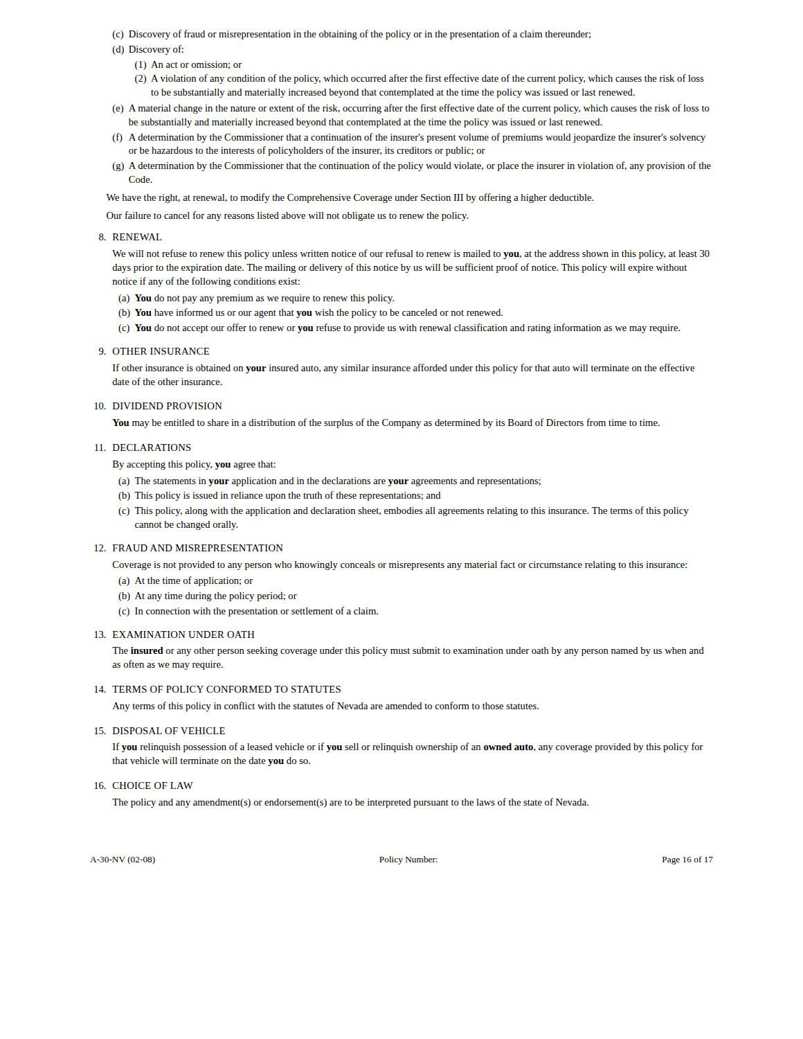(c) Discovery of fraud or misrepresentation in the obtaining of the policy or in the presentation of a claim thereunder;
(d) Discovery of:
(1) An act or omission; or
(2) A violation of any condition of the policy, which occurred after the first effective date of the current policy, which causes the risk of loss to be substantially and materially increased beyond that contemplated at the time the policy was issued or last renewed.
(e) A material change in the nature or extent of the risk, occurring after the first effective date of the current policy, which causes the risk of loss to be substantially and materially increased beyond that contemplated at the time the policy was issued or last renewed.
(f) A determination by the Commissioner that a continuation of the insurer's present volume of premiums would jeopardize the insurer's solvency or be hazardous to the interests of policyholders of the insurer, its creditors or public; or
(g) A determination by the Commissioner that the continuation of the policy would violate, or place the insurer in violation of, any provision of the Code.
We have the right, at renewal, to modify the Comprehensive Coverage under Section III by offering a higher deductible.
Our failure to cancel for any reasons listed above will not obligate us to renew the policy.
8.
RENEWAL
We will not refuse to renew this policy unless written notice of our refusal to renew is mailed to you, at the address shown in this policy, at least 30 days prior to the expiration date. The mailing or delivery of this notice by us will be sufficient proof of notice. This policy will expire without notice if any of the following conditions exist:
(a) You do not pay any premium as we require to renew this policy.
(b) You have informed us or our agent that you wish the policy to be canceled or not renewed.
(c) You do not accept our offer to renew or you refuse to provide us with renewal classification and rating information as we may require.
9.
OTHER INSURANCE
If other insurance is obtained on your insured auto, any similar insurance afforded under this policy for that auto will terminate on the effective date of the other insurance.
10.
DIVIDEND PROVISION
You may be entitled to share in a distribution of the surplus of the Company as determined by its Board of Directors from time to time.
11.
DECLARATIONS
By accepting this policy, you agree that:
(a) The statements in your application and in the declarations are your agreements and representations;
(b) This policy is issued in reliance upon the truth of these representations; and
(c) This policy, along with the application and declaration sheet, embodies all agreements relating to this insurance. The terms of this policy cannot be changed orally.
12.
FRAUD AND MISREPRESENTATION
Coverage is not provided to any person who knowingly conceals or misrepresents any material fact or circumstance relating to this insurance:
(a) At the time of application; or
(b) At any time during the policy period; or
(c) In connection with the presentation or settlement of a claim.
13.
EXAMINATION UNDER OATH
The insured or any other person seeking coverage under this policy must submit to examination under oath by any person named by us when and as often as we may require.
14.
TERMS OF POLICY CONFORMED TO STATUTES
Any terms of this policy in conflict with the statutes of Nevada are amended to conform to those statutes.
15.
DISPOSAL OF VEHICLE
If you relinquish possession of a leased vehicle or if you sell or relinquish ownership of an owned auto, any coverage provided by this policy for that vehicle will terminate on the date you do so.
16.
CHOICE OF LAW
The policy and any amendment(s) or endorsement(s) are to be interpreted pursuant to the laws of the state of Nevada.
A-30-NV (02-08)
Policy Number:
Page 16 of 17